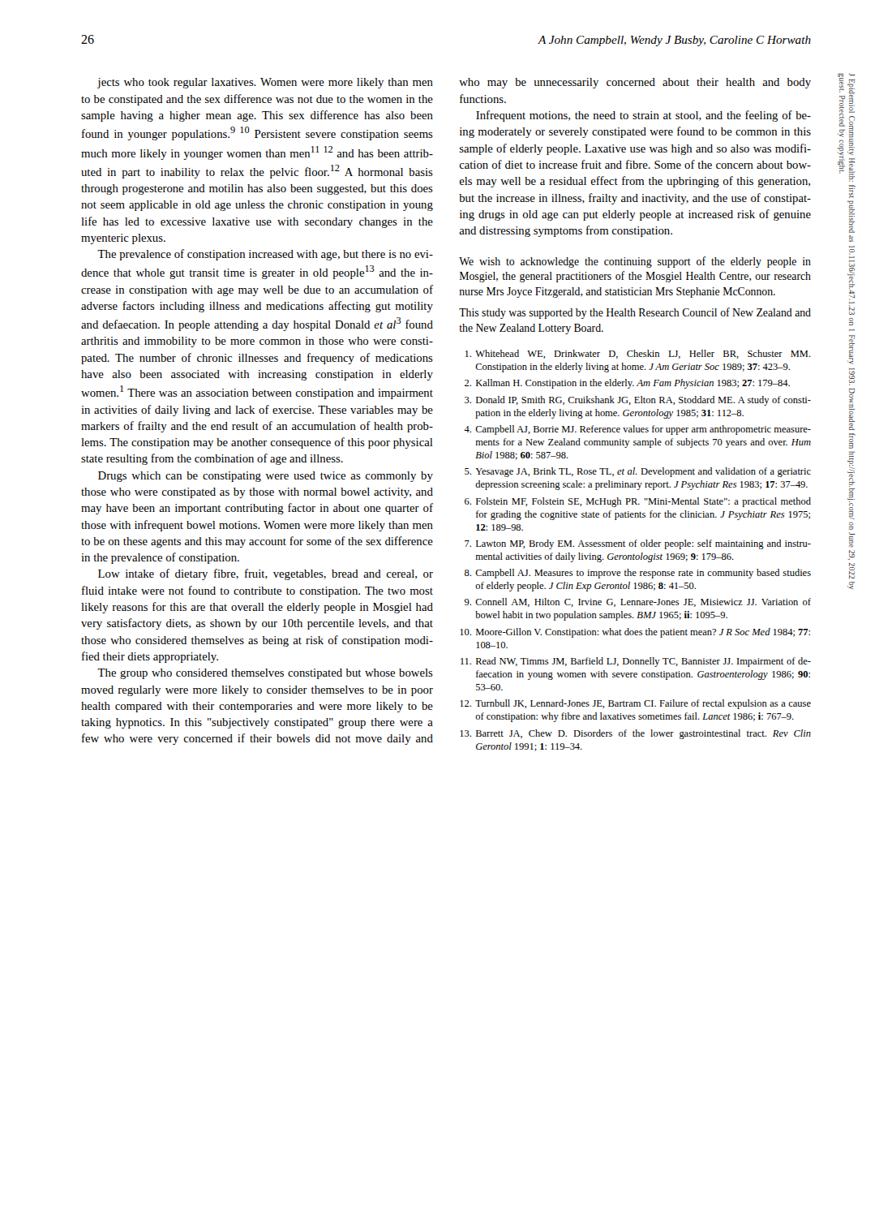26 A John Campbell, Wendy J Busby, Caroline C Horwath
J Epidemiol Community Health: first published as 10.1136/jech.47.1.23 on 1 February 1993. Downloaded from http://jech.bmj.com/ on June 29, 2022 by guest. Protected by copyright.
jects who took regular laxatives. Women were more likely than men to be constipated and the sex difference was not due to the women in the sample having a higher mean age. This sex difference has also been found in younger populations.9 10 Persistent severe constipation seems much more likely in younger women than men11 12 and has been attributed in part to inability to relax the pelvic floor.12 A hormonal basis through progesterone and motilin has also been suggested, but this does not seem applicable in old age unless the chronic constipation in young life has led to excessive laxative use with secondary changes in the myenteric plexus.
The prevalence of constipation increased with age, but there is no evidence that whole gut transit time is greater in old people13 and the increase in constipation with age may well be due to an accumulation of adverse factors including illness and medications affecting gut motility and defaecation. In people attending a day hospital Donald et al3 found arthritis and immobility to be more common in those who were constipated. The number of chronic illnesses and frequency of medications have also been associated with increasing constipation in elderly women.1 There was an association between constipation and impairment in activities of daily living and lack of exercise. These variables may be markers of frailty and the end result of an accumulation of health problems. The constipation may be another consequence of this poor physical state resulting from the combination of age and illness.
Drugs which can be constipating were used twice as commonly by those who were constipated as by those with normal bowel activity, and may have been an important contributing factor in about one quarter of those with infrequent bowel motions. Women were more likely than men to be on these agents and this may account for some of the sex difference in the prevalence of constipation.
Low intake of dietary fibre, fruit, vegetables, bread and cereal, or fluid intake were not found to contribute to constipation. The two most likely reasons for this are that overall the elderly people in Mosgiel had very satisfactory diets, as shown by our 10th percentile levels, and that those who considered themselves as being at risk of constipation modified their diets appropriately.
The group who considered themselves constipated but whose bowels moved regularly were more likely to consider themselves to be in poor health compared with their contemporaries and were more likely to be taking hypnotics. In this "subjectively constipated" group there were a few who were very concerned if their bowels did not move daily and who may be unnecessarily concerned about their health and body functions.
Infrequent motions, the need to strain at stool, and the feeling of being moderately or severely constipated were found to be common in this sample of elderly people. Laxative use was high and so also was modification of diet to increase fruit and fibre. Some of the concern about bowels may well be a residual effect from the upbringing of this generation, but the increase in illness, frailty and inactivity, and the use of constipating drugs in old age can put elderly people at increased risk of genuine and distressing symptoms from constipation.
We wish to acknowledge the continuing support of the elderly people in Mosgiel, the general practitioners of the Mosgiel Health Centre, our research nurse Mrs Joyce Fitzgerald, and statistician Mrs Stephanie McConnon.
This study was supported by the Health Research Council of New Zealand and the New Zealand Lottery Board.
Whitehead WE, Drinkwater D, Cheskin LJ, Heller BR, Schuster MM. Constipation in the elderly living at home. J Am Geriatr Soc 1989; 37: 423–9.
Kallman H. Constipation in the elderly. Am Fam Physician 1983; 27: 179–84.
Donald IP, Smith RG, Cruikshank JG, Elton RA, Stoddard ME. A study of constipation in the elderly living at home. Gerontology 1985; 31: 112–8.
Campbell AJ, Borrie MJ. Reference values for upper arm anthropometric measurements for a New Zealand community sample of subjects 70 years and over. Hum Biol 1988; 60: 587–98.
Yesavage JA, Brink TL, Rose TL, et al. Development and validation of a geriatric depression screening scale: a preliminary report. J Psychiatr Res 1983; 17: 37–49.
Folstein MF, Folstein SE, McHugh PR. "Mini-Mental State": a practical method for grading the cognitive state of patients for the clinician. J Psychiatr Res 1975; 12: 189–98.
Lawton MP, Brody EM. Assessment of older people: self maintaining and instrumental activities of daily living. Gerontologist 1969; 9: 179–86.
Campbell AJ. Measures to improve the response rate in community based studies of elderly people. J Clin Exp Gerontol 1986; 8: 41–50.
Connell AM, Hilton C, Irvine G, Lennare-Jones JE, Misiewicz JJ. Variation of bowel habit in two population samples. BMJ 1965; ii: 1095–9.
Moore-Gillon V. Constipation: what does the patient mean? J R Soc Med 1984; 77: 108–10.
Read NW, Timms JM, Barfield LJ, Donnelly TC, Bannister JJ. Impairment of defaecation in young women with severe constipation. Gastroenterology 1986; 90: 53–60.
Turnbull JK, Lennard-Jones JE, Bartram CI. Failure of rectal expulsion as a cause of constipation: why fibre and laxatives sometimes fail. Lancet 1986; i: 767–9.
Barrett JA, Chew D. Disorders of the lower gastrointestinal tract. Rev Clin Gerontol 1991; 1: 119–34.